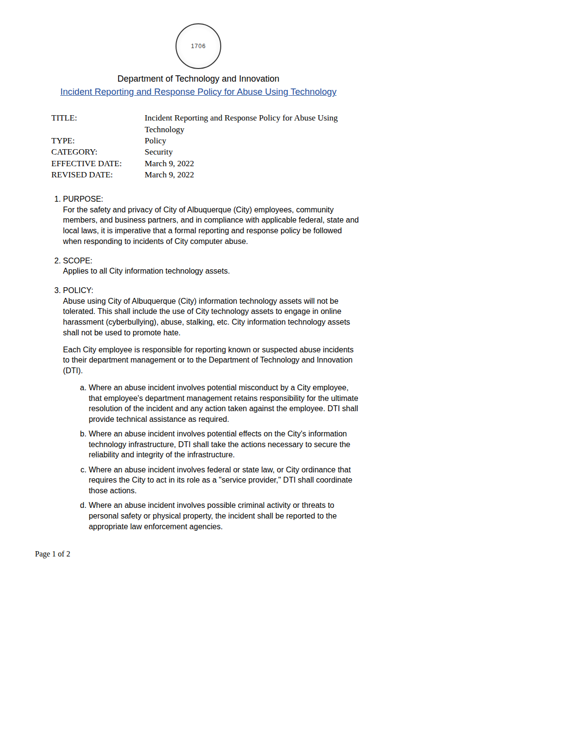Department of Technology and Innovation
Incident Reporting and Response Policy for Abuse Using Technology
| TITLE: | Incident Reporting and Response Policy for Abuse Using Technology |
| TYPE: | Policy |
| CATEGORY: | Security |
| EFFECTIVE DATE: | March 9, 2022 |
| REVISED DATE: | March 9, 2022 |
PURPOSE:
For the safety and privacy of City of Albuquerque (City) employees, community members, and business partners, and in compliance with applicable federal, state and local laws, it is imperative that a formal reporting and response policy be followed when responding to incidents of City computer abuse.
SCOPE:
Applies to all City information technology assets.
POLICY:
Abuse using City of Albuquerque (City) information technology assets will not be tolerated. This shall include the use of City technology assets to engage in online harassment (cyberbullying), abuse, stalking, etc. City information technology assets shall not be used to promote hate.
Each City employee is responsible for reporting known or suspected abuse incidents to their department management or to the Department of Technology and Innovation (DTI).
Where an abuse incident involves potential misconduct by a City employee, that employee's department management retains responsibility for the ultimate resolution of the incident and any action taken against the employee. DTI shall provide technical assistance as required.
Where an abuse incident involves potential effects on the City's information technology infrastructure, DTI shall take the actions necessary to secure the reliability and integrity of the infrastructure.
Where an abuse incident involves federal or state law, or City ordinance that requires the City to act in its role as a "service provider," DTI shall coordinate those actions.
Where an abuse incident involves possible criminal activity or threats to personal safety or physical property, the incident shall be reported to the appropriate law enforcement agencies.
Page 1 of 2